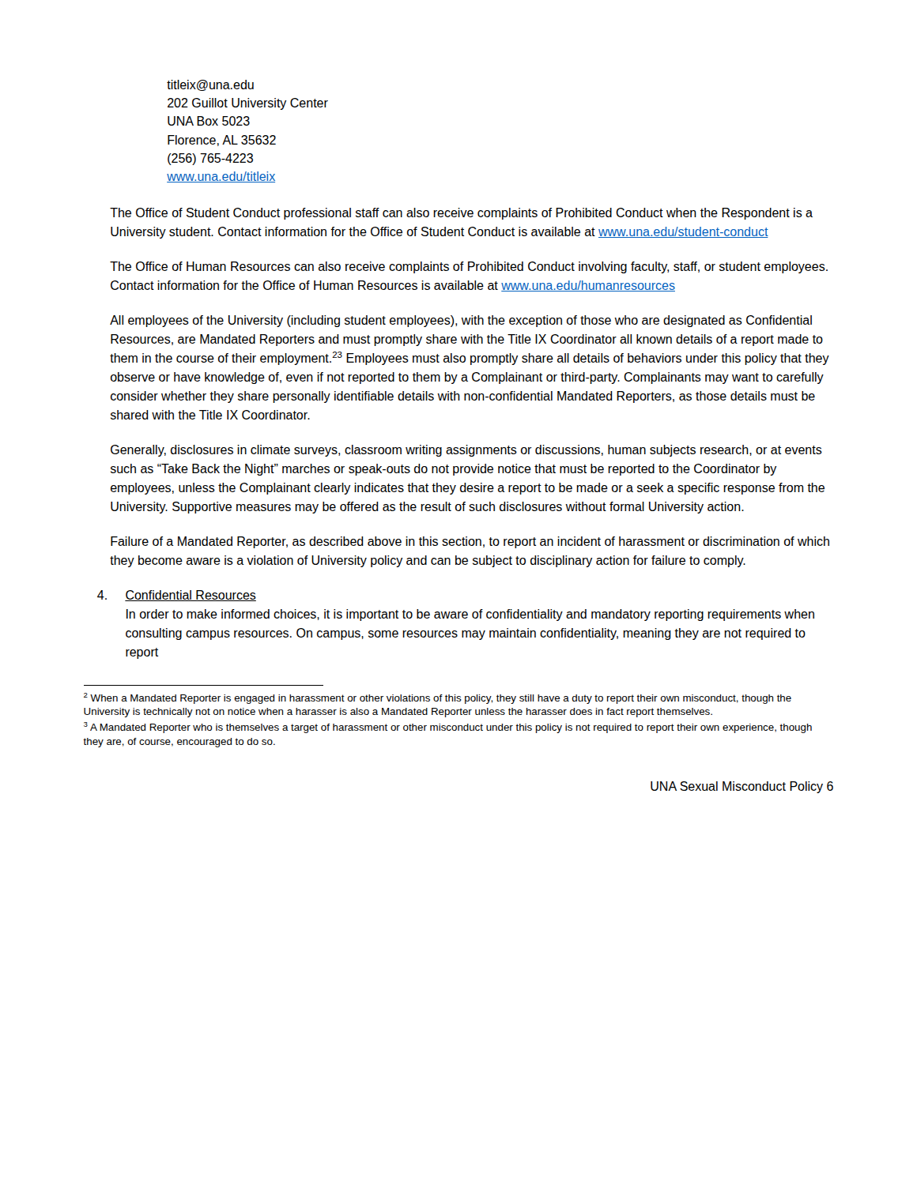titleix@una.edu
202 Guillot University Center
UNA Box 5023
Florence, AL 35632
(256) 765-4223
www.una.edu/titleix
The Office of Student Conduct professional staff can also receive complaints of Prohibited Conduct when the Respondent is a University student. Contact information for the Office of Student Conduct is available at www.una.edu/student-conduct
The Office of Human Resources can also receive complaints of Prohibited Conduct involving faculty, staff, or student employees. Contact information for the Office of Human Resources is available at www.una.edu/humanresources
All employees of the University (including student employees), with the exception of those who are designated as Confidential Resources, are Mandated Reporters and must promptly share with the Title IX Coordinator all known details of a report made to them in the course of their employment.23 Employees must also promptly share all details of behaviors under this policy that they observe or have knowledge of, even if not reported to them by a Complainant or third-party. Complainants may want to carefully consider whether they share personally identifiable details with non-confidential Mandated Reporters, as those details must be shared with the Title IX Coordinator.
Generally, disclosures in climate surveys, classroom writing assignments or discussions, human subjects research, or at events such as “Take Back the Night” marches or speak-outs do not provide notice that must be reported to the Coordinator by employees, unless the Complainant clearly indicates that they desire a report to be made or a seek a specific response from the University. Supportive measures may be offered as the result of such disclosures without formal University action.
Failure of a Mandated Reporter, as described above in this section, to report an incident of harassment or discrimination of which they become aware is a violation of University policy and can be subject to disciplinary action for failure to comply.
4. Confidential Resources
In order to make informed choices, it is important to be aware of confidentiality and mandatory reporting requirements when consulting campus resources. On campus, some resources may maintain confidentiality, meaning they are not required to report
2 When a Mandated Reporter is engaged in harassment or other violations of this policy, they still have a duty to report their own misconduct, though the University is technically not on notice when a harasser is also a Mandated Reporter unless the harasser does in fact report themselves.
3 A Mandated Reporter who is themselves a target of harassment or other misconduct under this policy is not required to report their own experience, though they are, of course, encouraged to do so.
UNA Sexual Misconduct Policy 6